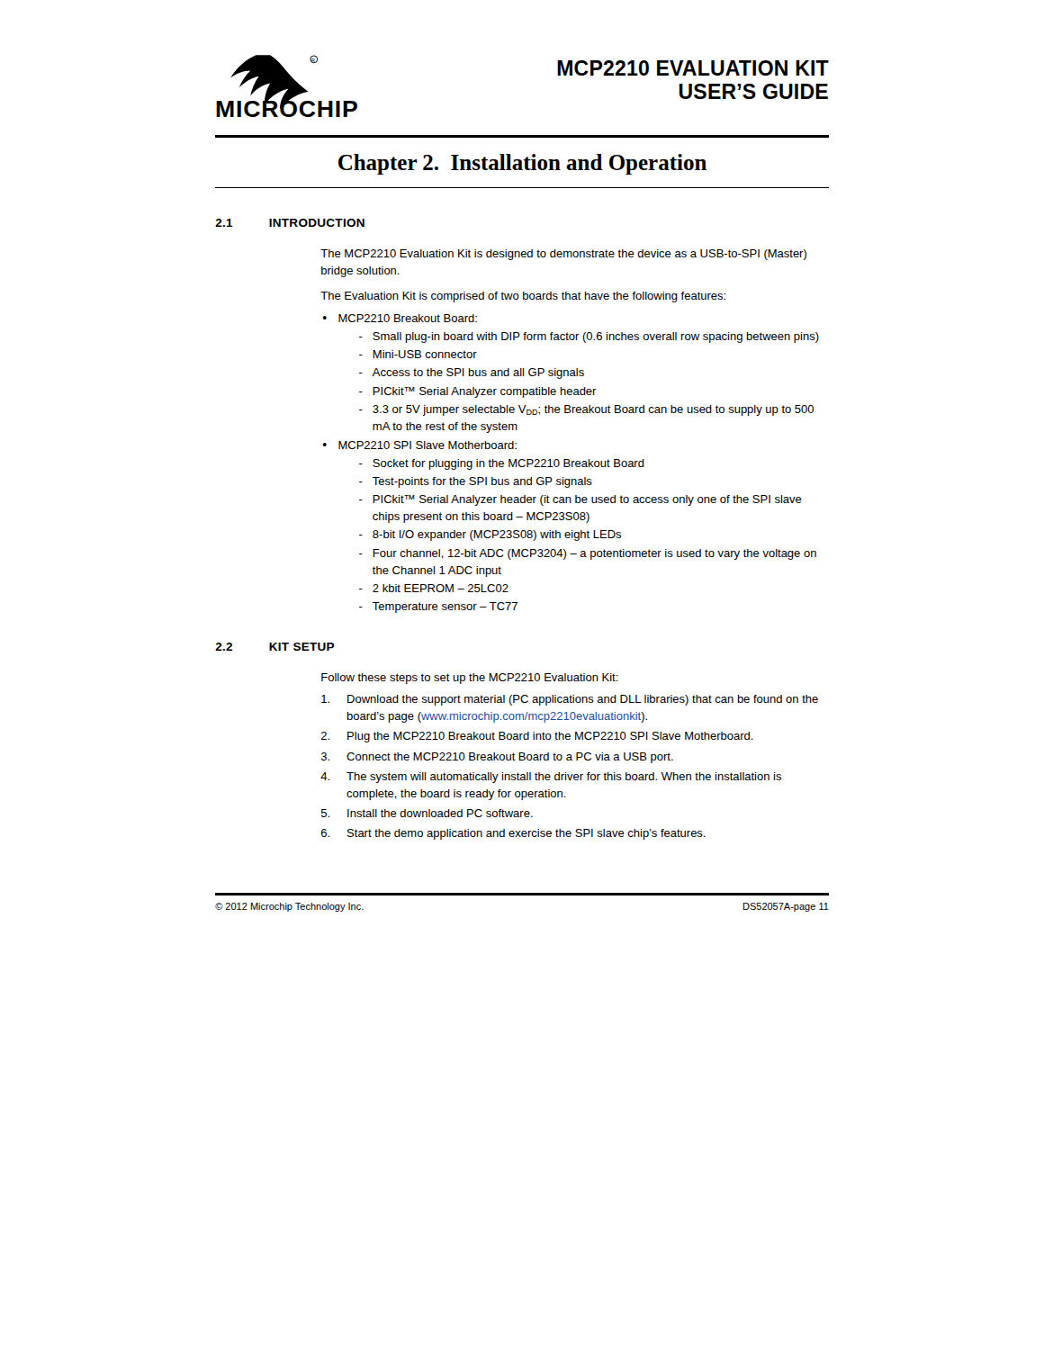MICROCHIP R
MCP2210 EVALUATION KIT
USER’S GUIDE
Chapter 2. Installation and Operation
2.1
INTRODUCTION
The MCP2210 Evaluation Kit is designed to demonstrate the device as a USB-to-SPI (Master) bridge solution.
The Evaluation Kit is comprised of two boards that have the following features:
MCP2210 Breakout Board:
Small plug-in board with DIP form factor (0.6 inches overall row spacing between pins)
Mini-USB connector
Access to the SPI bus and all GP signals
PICkit™ Serial Analyzer compatible header
3.3 or 5V jumper selectable VDD; the Breakout Board can be used to supply up to 500 mA to the rest of the system
MCP2210 SPI Slave Motherboard:
Socket for plugging in the MCP2210 Breakout Board
Test-points for the SPI bus and GP signals
PICkit™ Serial Analyzer header (it can be used to access only one of the SPI slave chips present on this board – MCP23S08)
8-bit I/O expander (MCP23S08) with eight LEDs
Four channel, 12-bit ADC (MCP3204) – a potentiometer is used to vary the voltage on the Channel 1 ADC input
2 kbit EEPROM – 25LC02
Temperature sensor – TC77
2.2
KIT SETUP
Follow these steps to set up the MCP2210 Evaluation Kit:
Download the support material (PC applications and DLL libraries) that can be found on the board’s page (www.microchip.com/mcp2210evaluationkit).
Plug the MCP2210 Breakout Board into the MCP2210 SPI Slave Motherboard.
Connect the MCP2210 Breakout Board to a PC via a USB port.
The system will automatically install the driver for this board. When the installation is complete, the board is ready for operation.
Install the downloaded PC software.
Start the demo application and exercise the SPI slave chip’s features.
© 2012 Microchip Technology Inc.
DS52057A-page 11